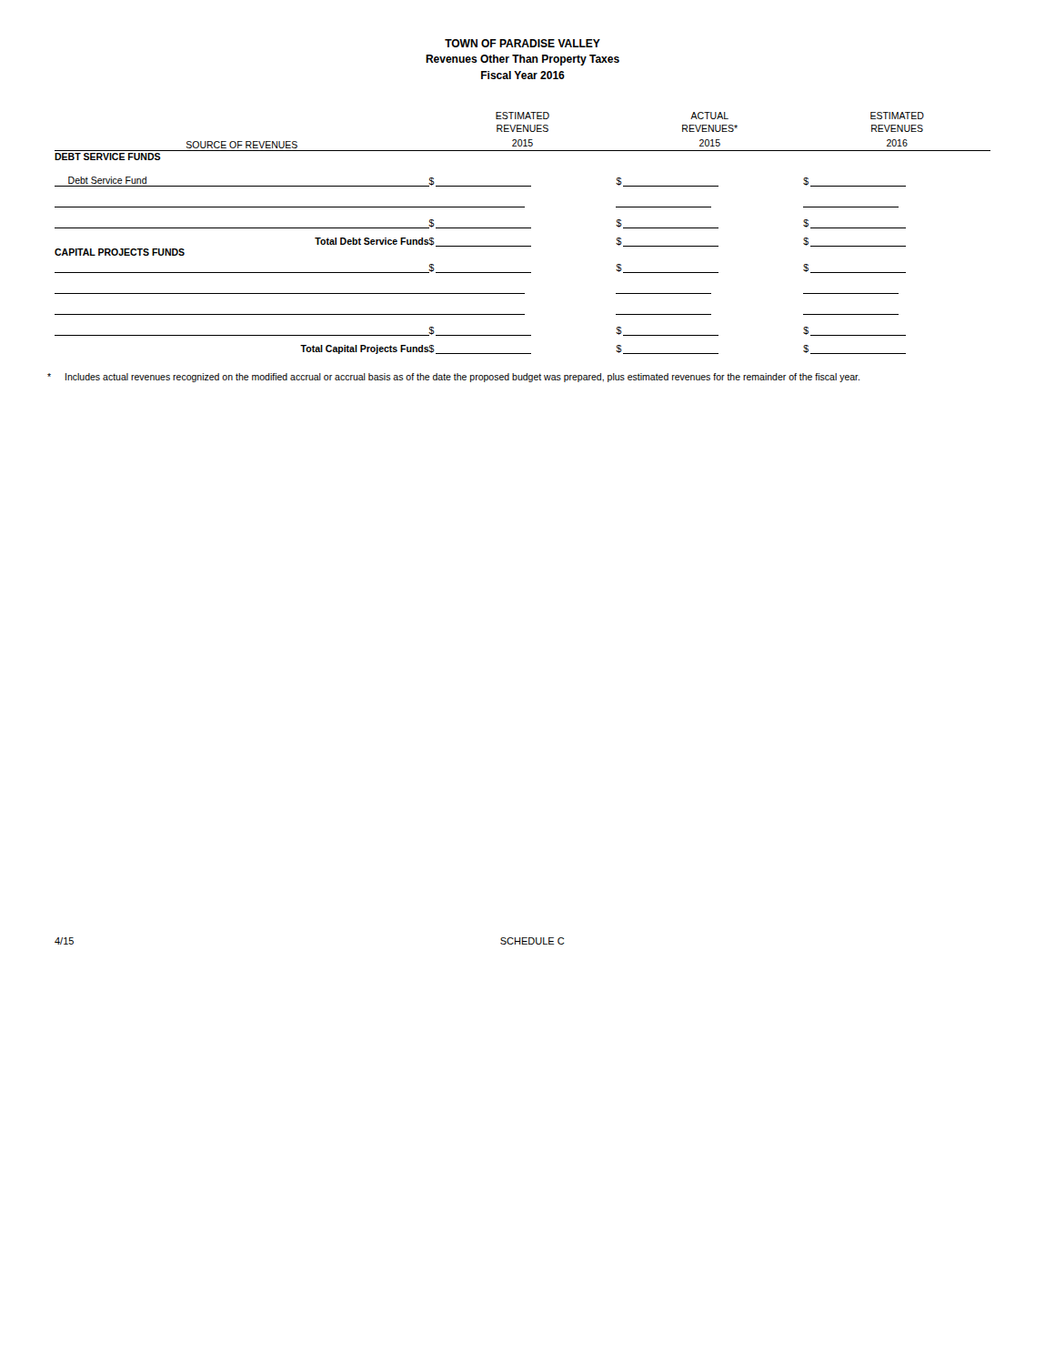TOWN OF PARADISE VALLEY
Revenues Other Than Property Taxes
Fiscal Year 2016
| SOURCE OF REVENUES | ESTIMATED REVENUES 2015 | ACTUAL REVENUES* 2015 | ESTIMATED REVENUES 2016 |
| DEBT SERVICE FUNDS |
| Debt Service Fund | $ | $ | $ |
| | $ | $ | $ |
| Total Debt Service Funds | $ | $ | $ |
| CAPITAL PROJECTS FUNDS |
| | $ | $ | $ |
| | $ | $ | $ |
| Total Capital Projects Funds | $ | $ | $ |
* Includes actual revenues recognized on the modified accrual or accrual basis as of the date the proposed budget was prepared, plus estimated revenues for the remainder of the fiscal year.
4/15
SCHEDULE C